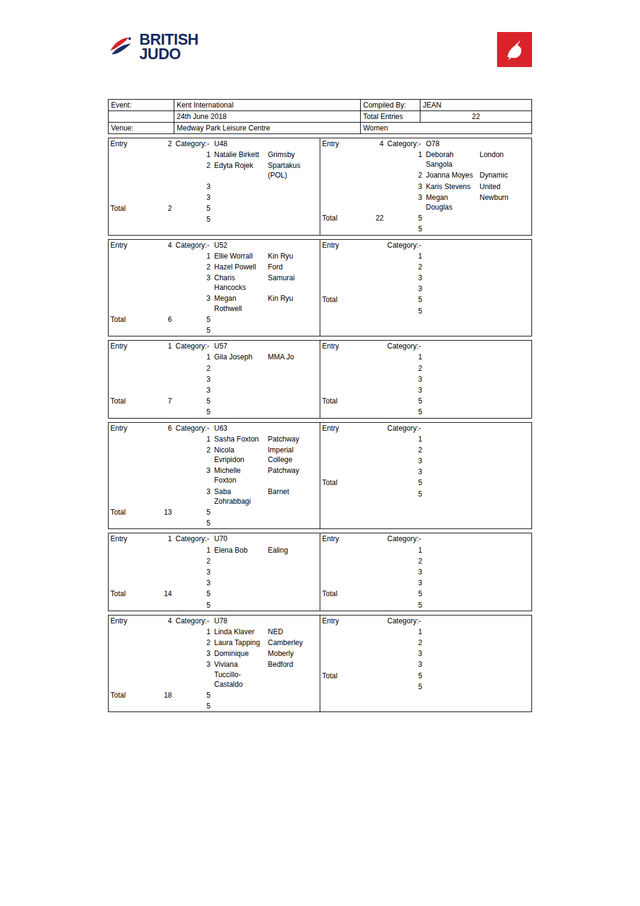BRITISH
JUDO
| Event: | Kent International | Compiled By: | JEAN |
| | 24th June 2018 | Total Entries | 22 |
| Venue: | Medway Park Leisure Centre | Women |
| / Entry / 2 / Category:- / U48 / / / / / 1 / Natalie Birkett / Grimsby / / / / 2 / Edyta Rojek / Spartakus (POL) / / / / 3 / / / / / / 3 / / / / Total / 2 / 5 / / / / / / 5 / / / | / Entry / 4 / Category:- / O78 / / / / / 1 / Deborah Sangola / London / / / / 2 / Joanna Moyes / Dynamic / / / / 3 / Karis Stevens / United / / / / 3 / Megan Douglas / Newburn / / Total / 22 / 5 / / / / / / 5 / / / |
| / Entry / 4 / Category:- / U52 / / / / / 1 / Ellie Worrall / Kin Ryu / / / / 2 / Hazel Powell / Ford / / / / 3 / Charis Hancocks / Samurai / / / / 3 / Megan Rothwell / Kin Ryu / / Total / 6 / 5 / / / / / / 5 / / / | / Entry / / Category:- / / / / / / 1 / / / / / / 2 / / / / / / 3 / / / / / / 3 / / / / Total / / 5 / / / / / / 5 / / / |
| / Entry / 1 / Category:- / U57 / / / / / 1 / Gila Joseph / MMA Jo / / / / 2 / / / / / / 3 / / / / / / 3 / / / / Total / 7 / 5 / / / / / / 5 / / / | / Entry / / Category:- / / / / / / 1 / / / / / / 2 / / / / / / 3 / / / / / / 3 / / / / Total / / 5 / / / / / / 5 / / / |
| / Entry / 6 / Category:- / U63 / / / / / 1 / Sasha Foxton / Patchway / / / / 2 / Nicola Evripidon / Imperial College / / / / 3 / Michelle Foxton / Patchway / / / / 3 / Saba Zohrabbagi / Barnet / / Total / 13 / 5 / / / / / / 5 / / / | / Entry / / Category:- / / / / / / 1 / / / / / / 2 / / / / / / 3 / / / / / / 3 / / / / Total / / 5 / / / / / / 5 / / / |
| / Entry / 1 / Category:- / U70 / / / / / 1 / Elena Bob / Ealing / / / / 2 / / / / / / 3 / / / / / / 3 / / / / Total / 14 / 5 / / / / / / 5 / / / | / Entry / / Category:- / / / / / / 1 / / / / / / 2 / / / / / / 3 / / / / / / 3 / / / / Total / / 5 / / / / / / 5 / / / |
| / Entry / 4 / Category:- / U78 / / / / / 1 / Linda Klaver / NED / / / / 2 / Laura Tapping / Camberley / / / / 3 / Dominique / Moberly / / / / 3 / Viviana Tuccillo-Castaldo / Bedford / / Total / 18 / 5 / / / / / / 5 / / / | / Entry / / Category:- / / / / / / 1 / / / / / / 2 / / / / / / 3 / / / / / / 3 / / / / Total / / 5 / / / / / / 5 / / / |